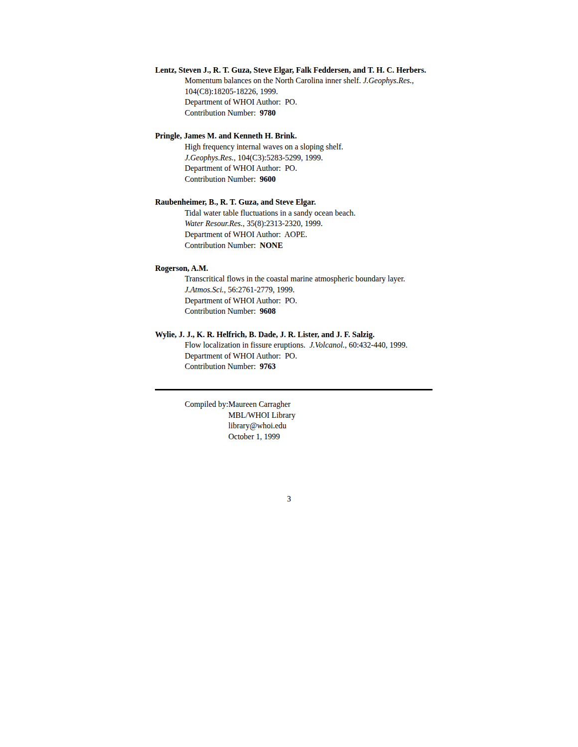Lentz, Steven J., R. T. Guza, Steve Elgar, Falk Feddersen, and T. H. C. Herbers.
Momentum balances on the North Carolina inner shelf. J.Geophys.Res., 104(C8):18205-18226, 1999. Department of WHOI Author: PO. Contribution Number: 9780
Pringle, James M. and Kenneth H. Brink.
High frequency internal waves on a sloping shelf. J.Geophys.Res., 104(C3):5283-5299, 1999. Department of WHOI Author: PO. Contribution Number: 9600
Raubenheimer, B., R. T. Guza, and Steve Elgar.
Tidal water table fluctuations in a sandy ocean beach. Water Resour.Res., 35(8):2313-2320, 1999. Department of WHOI Author: AOPE. Contribution Number: NONE
Rogerson, A.M.
Transcritical flows in the coastal marine atmospheric boundary layer. J.Atmos.Sci., 56:2761-2779, 1999. Department of WHOI Author: PO. Contribution Number: 9608
Wylie, J. J., K. R. Helfrich, B. Dade, J. R. Lister, and J. F. Salzig.
Flow localization in fissure eruptions. J.Volcanol., 60:432-440, 1999. Department of WHOI Author: PO. Contribution Number: 9763
| Compiled by: | Maureen Carragher |
| | MBL/WHOI Library |
| | library@whoi.edu |
| | October 1, 1999 |
3